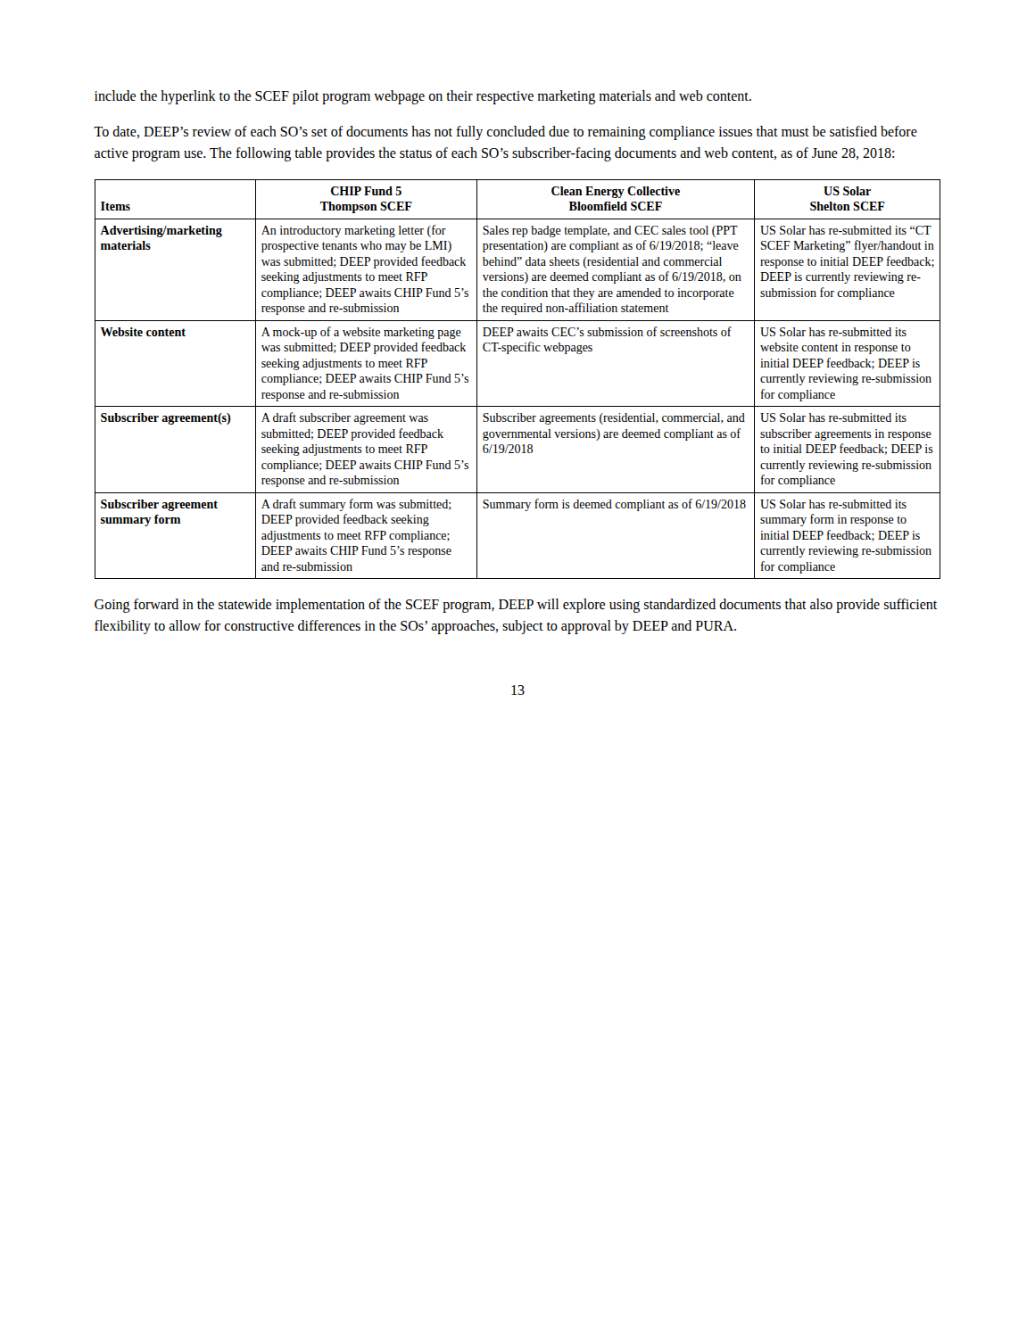include the hyperlink to the SCEF pilot program webpage on their respective marketing materials and web content.
To date, DEEP’s review of each SO’s set of documents has not fully concluded due to remaining compliance issues that must be satisfied before active program use. The following table provides the status of each SO’s subscriber-facing documents and web content, as of June 28, 2018:
| Items | CHIP Fund 5 Thompson SCEF | Clean Energy Collective Bloomfield SCEF | US Solar Shelton SCEF |
| --- | --- | --- | --- |
| Advertising/marketing materials | An introductory marketing letter (for prospective tenants who may be LMI) was submitted; DEEP provided feedback seeking adjustments to meet RFP compliance; DEEP awaits CHIP Fund 5’s response and re-submission | Sales rep badge template, and CEC sales tool (PPT presentation) are compliant as of 6/19/2018; “leave behind” data sheets (residential and commercial versions) are deemed compliant as of 6/19/2018, on the condition that they are amended to incorporate the required non-affiliation statement | US Solar has re-submitted its “CT SCEF Marketing” flyer/handout in response to initial DEEP feedback; DEEP is currently reviewing re-submission for compliance |
| Website content | A mock-up of a website marketing page was submitted; DEEP provided feedback seeking adjustments to meet RFP compliance; DEEP awaits CHIP Fund 5’s response and re-submission | DEEP awaits CEC’s submission of screenshots of CT-specific webpages | US Solar has re-submitted its website content in response to initial DEEP feedback; DEEP is currently reviewing re-submission for compliance |
| Subscriber agreement(s) | A draft subscriber agreement was submitted; DEEP provided feedback seeking adjustments to meet RFP compliance; DEEP awaits CHIP Fund 5’s response and re-submission | Subscriber agreements (residential, commercial, and governmental versions) are deemed compliant as of 6/19/2018 | US Solar has re-submitted its subscriber agreements in response to initial DEEP feedback; DEEP is currently reviewing re-submission for compliance |
| Subscriber agreement summary form | A draft summary form was submitted; DEEP provided feedback seeking adjustments to meet RFP compliance; DEEP awaits CHIP Fund 5’s response and re-submission | Summary form is deemed compliant as of 6/19/2018 | US Solar has re-submitted its summary form in response to initial DEEP feedback; DEEP is currently reviewing re-submission for compliance |
Going forward in the statewide implementation of the SCEF program, DEEP will explore using standardized documents that also provide sufficient flexibility to allow for constructive differences in the SOs’ approaches, subject to approval by DEEP and PURA.
13